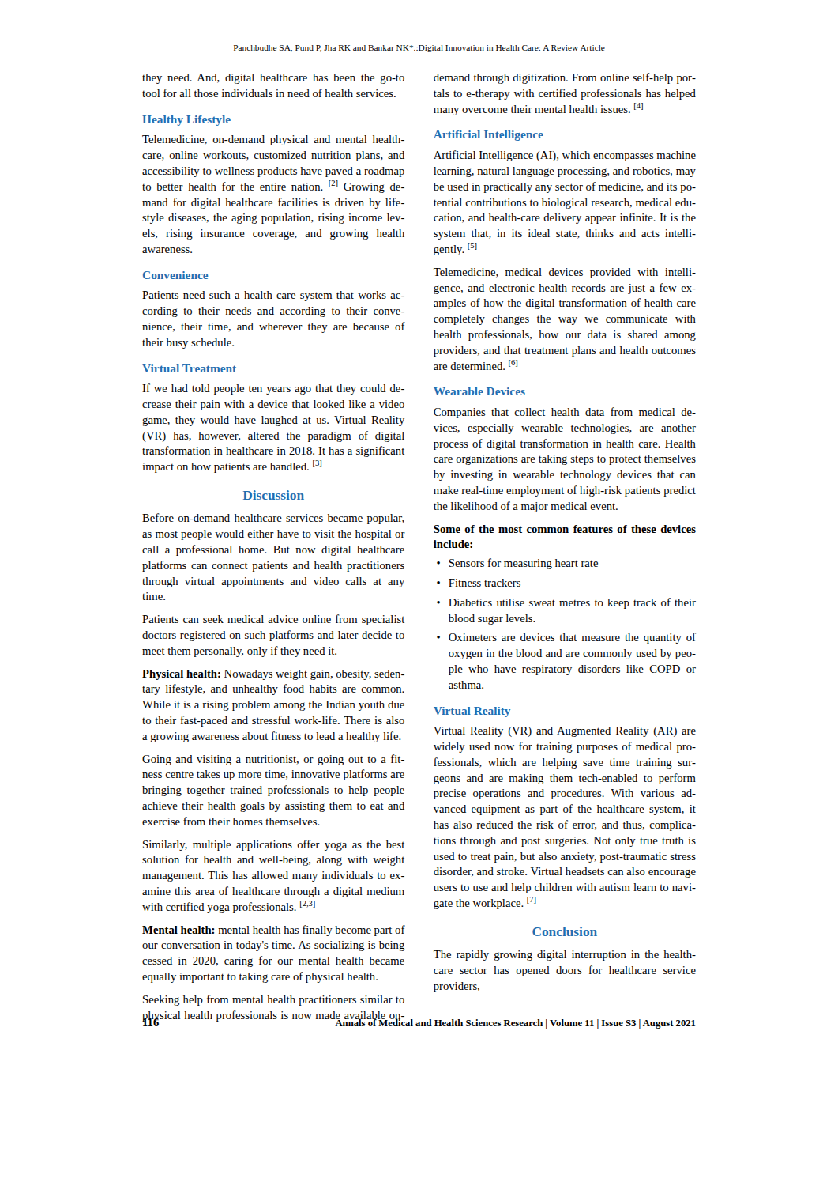Panchbudhe SA, Pund P, Jha RK and Bankar NK*.:Digital Innovation in Health Care: A Review Article
they need. And, digital healthcare has been the go-to tool for all those individuals in need of health services.
Healthy Lifestyle
Telemedicine, on-demand physical and mental healthcare, online workouts, customized nutrition plans, and accessibility to wellness products have paved a roadmap to better health for the entire nation. [2] Growing demand for digital healthcare facilities is driven by lifestyle diseases, the aging population, rising income levels, rising insurance coverage, and growing health awareness.
Convenience
Patients need such a health care system that works according to their needs and according to their convenience, their time, and wherever they are because of their busy schedule.
Virtual Treatment
If we had told people ten years ago that they could decrease their pain with a device that looked like a video game, they would have laughed at us. Virtual Reality (VR) has, however, altered the paradigm of digital transformation in healthcare in 2018. It has a significant impact on how patients are handled. [3]
Discussion
Before on-demand healthcare services became popular, as most people would either have to visit the hospital or call a professional home. But now digital healthcare platforms can connect patients and health practitioners through virtual appointments and video calls at any time.
Patients can seek medical advice online from specialist doctors registered on such platforms and later decide to meet them personally, only if they need it.
Physical health: Nowadays weight gain, obesity, sedentary lifestyle, and unhealthy food habits are common. While it is a rising problem among the Indian youth due to their fast-paced and stressful work-life. There is also a growing awareness about fitness to lead a healthy life.
Going and visiting a nutritionist, or going out to a fitness centre takes up more time, innovative platforms are bringing together trained professionals to help people achieve their health goals by assisting them to eat and exercise from their homes themselves.
Similarly, multiple applications offer yoga as the best solution for health and well-being, along with weight management. This has allowed many individuals to examine this area of healthcare through a digital medium with certified yoga professionals. [2,3]
Mental health: mental health has finally become part of our conversation in today's time. As socializing is being cessed in 2020, caring for our mental health became equally important to taking care of physical health.
Seeking help from mental health practitioners similar to physical health professionals is now made available on-demand through digitization. From online self-help portals to e-therapy with certified professionals has helped many overcome their mental health issues. [4]
Artificial Intelligence
Artificial Intelligence (AI), which encompasses machine learning, natural language processing, and robotics, may be used in practically any sector of medicine, and its potential contributions to biological research, medical education, and health-care delivery appear infinite. It is the system that, in its ideal state, thinks and acts intelligently. [5]
Telemedicine, medical devices provided with intelligence, and electronic health records are just a few examples of how the digital transformation of health care completely changes the way we communicate with health professionals, how our data is shared among providers, and that treatment plans and health outcomes are determined. [6]
Wearable Devices
Companies that collect health data from medical devices, especially wearable technologies, are another process of digital transformation in health care. Health care organizations are taking steps to protect themselves by investing in wearable technology devices that can make real-time employment of high-risk patients predict the likelihood of a major medical event.
Some of the most common features of these devices include:
Sensors for measuring heart rate
Fitness trackers
Diabetics utilise sweat metres to keep track of their blood sugar levels.
Oximeters are devices that measure the quantity of oxygen in the blood and are commonly used by people who have respiratory disorders like COPD or asthma.
Virtual Reality
Virtual Reality (VR) and Augmented Reality (AR) are widely used now for training purposes of medical professionals, which are helping save time training surgeons and are making them tech-enabled to perform precise operations and procedures. With various advanced equipment as part of the healthcare system, it has also reduced the risk of error, and thus, complications through and post surgeries. Not only true truth is used to treat pain, but also anxiety, post-traumatic stress disorder, and stroke. Virtual headsets can also encourage users to use and help children with autism learn to navigate the workplace. [7]
Conclusion
The rapidly growing digital interruption in the healthcare sector has opened doors for healthcare service providers,
116 Annals of Medical and Health Sciences Research | Volume 11 | Issue S3 | August 2021